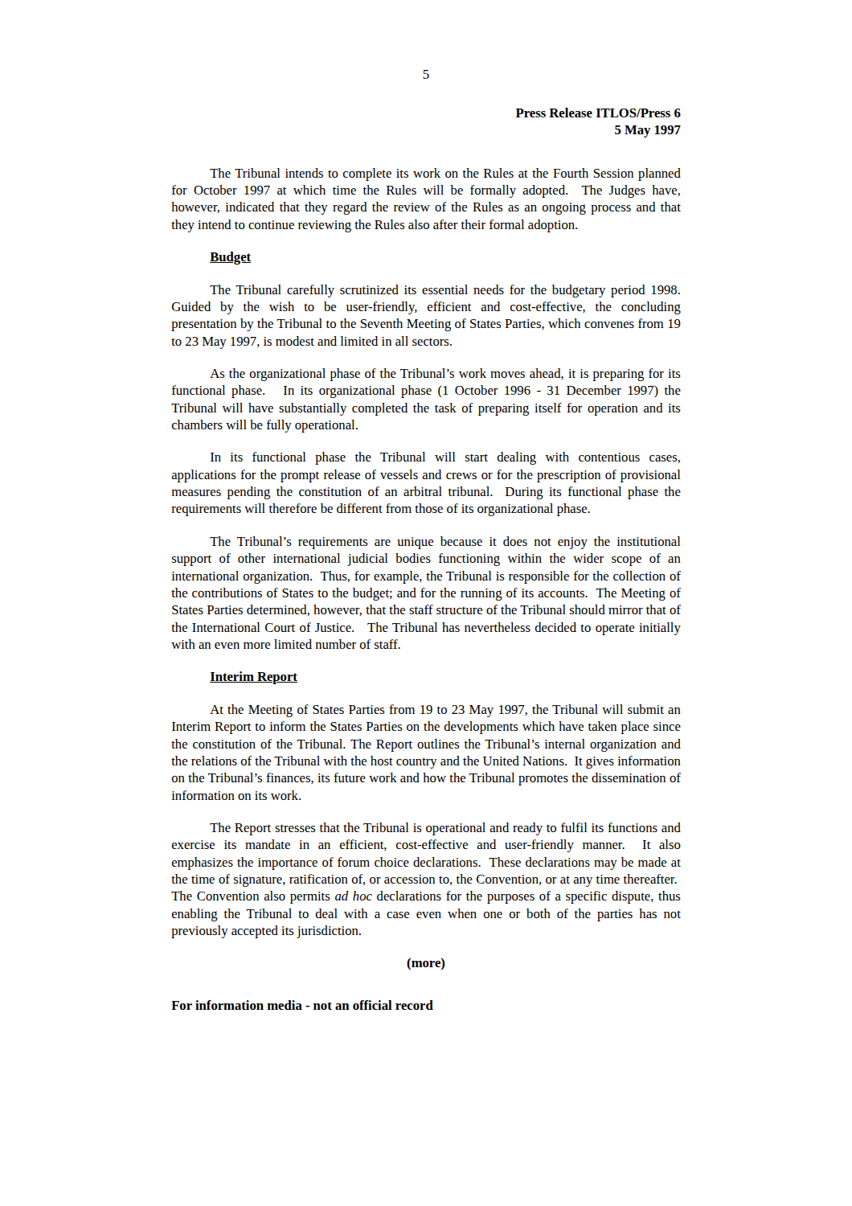5
Press Release ITLOS/Press 6
5 May 1997
The Tribunal intends to complete its work on the Rules at the Fourth Session planned for October 1997 at which time the Rules will be formally adopted. The Judges have, however, indicated that they regard the review of the Rules as an ongoing process and that they intend to continue reviewing the Rules also after their formal adoption.
Budget
The Tribunal carefully scrutinized its essential needs for the budgetary period 1998. Guided by the wish to be user-friendly, efficient and cost-effective, the concluding presentation by the Tribunal to the Seventh Meeting of States Parties, which convenes from 19 to 23 May 1997, is modest and limited in all sectors.
As the organizational phase of the Tribunal’s work moves ahead, it is preparing for its functional phase. In its organizational phase (1 October 1996 - 31 December 1997) the Tribunal will have substantially completed the task of preparing itself for operation and its chambers will be fully operational.
In its functional phase the Tribunal will start dealing with contentious cases, applications for the prompt release of vessels and crews or for the prescription of provisional measures pending the constitution of an arbitral tribunal. During its functional phase the requirements will therefore be different from those of its organizational phase.
The Tribunal’s requirements are unique because it does not enjoy the institutional support of other international judicial bodies functioning within the wider scope of an international organization. Thus, for example, the Tribunal is responsible for the collection of the contributions of States to the budget; and for the running of its accounts. The Meeting of States Parties determined, however, that the staff structure of the Tribunal should mirror that of the International Court of Justice. The Tribunal has nevertheless decided to operate initially with an even more limited number of staff.
Interim Report
At the Meeting of States Parties from 19 to 23 May 1997, the Tribunal will submit an Interim Report to inform the States Parties on the developments which have taken place since the constitution of the Tribunal. The Report outlines the Tribunal’s internal organization and the relations of the Tribunal with the host country and the United Nations. It gives information on the Tribunal’s finances, its future work and how the Tribunal promotes the dissemination of information on its work.
The Report stresses that the Tribunal is operational and ready to fulfil its functions and exercise its mandate in an efficient, cost-effective and user-friendly manner. It also emphasizes the importance of forum choice declarations. These declarations may be made at the time of signature, ratification of, or accession to, the Convention, or at any time thereafter. The Convention also permits ad hoc declarations for the purposes of a specific dispute, thus enabling the Tribunal to deal with a case even when one or both of the parties has not previously accepted its jurisdiction.
(more)
For information media - not an official record